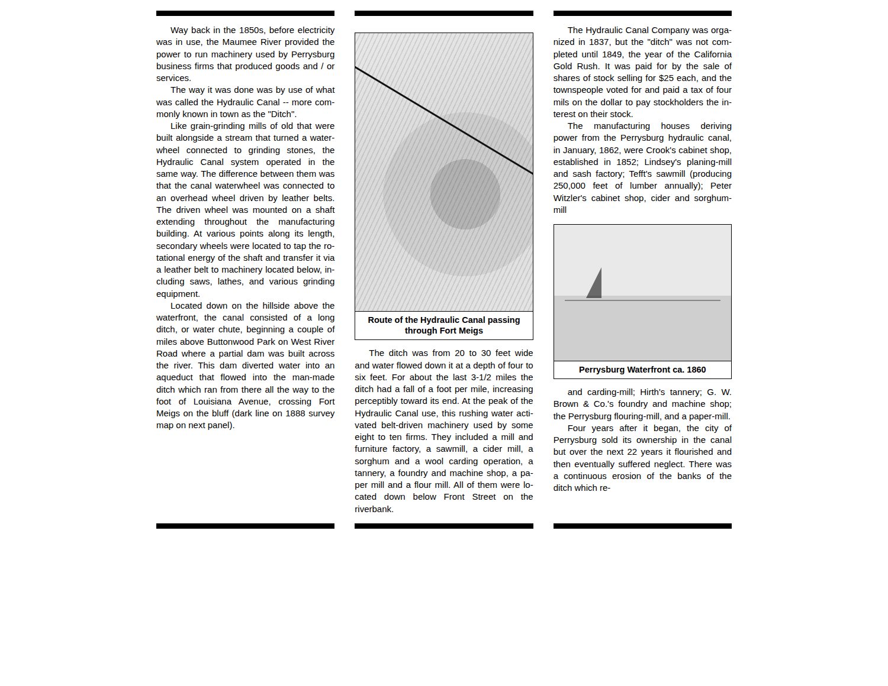Way back in the 1850s, before electricity was in use, the Maumee River provided the power to run machinery used by Perrysburg business firms that produced goods and / or services.
The way it was done was by use of what was called the Hydraulic Canal -- more commonly known in town as the "Ditch".
Like grain-grinding mills of old that were built alongside a stream that turned a waterwheel connected to grinding stones, the Hydraulic Canal system operated in the same way. The difference between them was that the canal waterwheel was connected to an overhead wheel driven by leather belts. The driven wheel was mounted on a shaft extending throughout the manufacturing building. At various points along its length, secondary wheels were located to tap the rotational energy of the shaft and transfer it via a leather belt to machinery located below, including saws, lathes, and various grinding equipment.
Located down on the hillside above the waterfront, the canal consisted of a long ditch, or water chute, beginning a couple of miles above Buttonwood Park on West River Road where a partial dam was built across the river. This dam diverted water into an aqueduct that flowed into the man-made ditch which ran from there all the way to the foot of Louisiana Avenue, crossing Fort Meigs on the bluff (dark line on 1888 survey map on next panel).
Route of the Hydraulic Canal passing through Fort Meigs
The ditch was from 20 to 30 feet wide and water flowed down it at a depth of four to six feet. For about the last 3-1/2 miles the ditch had a fall of a foot per mile, increasing perceptibly toward its end. At the peak of the Hydraulic Canal use, this rushing water activated belt-driven machinery used by some eight to ten firms. They included a mill and furniture factory, a sawmill, a cider mill, a sorghum and a wool carding operation, a tannery, a foundry and machine shop, a paper mill and a flour mill. All of them were located down below Front Street on the riverbank.
The Hydraulic Canal Company was organized in 1837, but the "ditch" was not completed until 1849, the year of the California Gold Rush. It was paid for by the sale of shares of stock selling for $25 each, and the townspeople voted for and paid a tax of four mils on the dollar to pay stockholders the interest on their stock.
The manufacturing houses deriving power from the Perrysburg hydraulic canal, in January, 1862, were Crook's cabinet shop, established in 1852; Lindsey's planing-mill and sash factory; Tefft's sawmill (producing 250,000 feet of lumber annually); Peter Witzler's cabinet shop, cider and sorghum-mill
Perrysburg Waterfront ca. 1860
and carding-mill; Hirth's tannery; G. W. Brown & Co.'s foundry and machine shop; the Perrysburg flouring-mill, and a paper-mill.
Four years after it began, the city of Perrysburg sold its ownership in the canal but over the next 22 years it flourished and then eventually suffered neglect. There was a continuous erosion of the banks of the ditch which re-